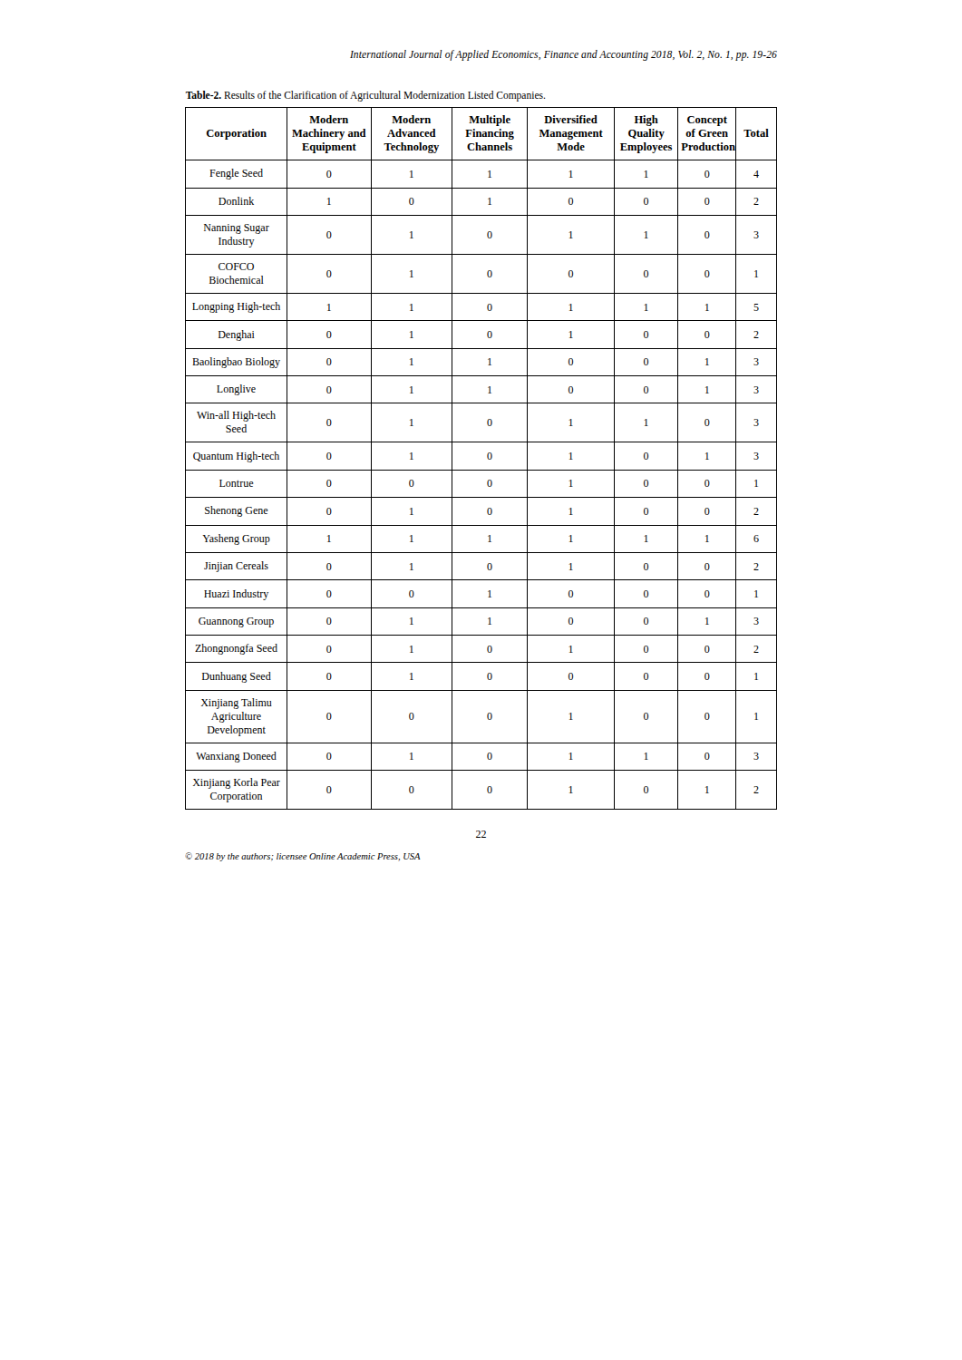International Journal of Applied Economics, Finance and Accounting 2018, Vol. 2, No. 1, pp. 19-26
Table-2. Results of the Clarification of Agricultural Modernization Listed Companies.
| Corporation | Modern Machinery and Equipment | Modern Advanced Technology | Multiple Financing Channels | Diversified Management Mode | High Quality Employees | Concept of Green Production | Total |
| --- | --- | --- | --- | --- | --- | --- | --- |
| Fengle Seed | 0 | 1 | 1 | 1 | 1 | 0 | 4 |
| Donlink | 1 | 0 | 1 | 0 | 0 | 0 | 2 |
| Nanning Sugar Industry | 0 | 1 | 0 | 1 | 1 | 0 | 3 |
| COFCO Biochemical | 0 | 1 | 0 | 0 | 0 | 0 | 1 |
| Longping High-tech | 1 | 1 | 0 | 1 | 1 | 1 | 5 |
| Denghai | 0 | 1 | 0 | 1 | 0 | 0 | 2 |
| Baolingbao Biology | 0 | 1 | 1 | 0 | 0 | 1 | 3 |
| Longlive | 0 | 1 | 1 | 0 | 0 | 1 | 3 |
| Win-all High-tech Seed | 0 | 1 | 0 | 1 | 1 | 0 | 3 |
| Quantum High-tech | 0 | 1 | 0 | 1 | 0 | 1 | 3 |
| Lontrue | 0 | 0 | 0 | 1 | 0 | 0 | 1 |
| Shenong Gene | 0 | 1 | 0 | 1 | 0 | 0 | 2 |
| Yasheng Group | 1 | 1 | 1 | 1 | 1 | 1 | 6 |
| Jinjian Cereals | 0 | 1 | 0 | 1 | 0 | 0 | 2 |
| Huazi Industry | 0 | 0 | 1 | 0 | 0 | 0 | 1 |
| Guannong Group | 0 | 1 | 1 | 0 | 0 | 1 | 3 |
| Zhongnongfa Seed | 0 | 1 | 0 | 1 | 0 | 0 | 2 |
| Dunhuang Seed | 0 | 1 | 0 | 0 | 0 | 0 | 1 |
| Xinjiang Talimu Agriculture Development | 0 | 0 | 0 | 1 | 0 | 0 | 1 |
| Wanxiang Doneed | 0 | 1 | 0 | 1 | 1 | 0 | 3 |
| Xinjiang Korla Pear Corporation | 0 | 0 | 0 | 1 | 0 | 1 | 2 |
22
© 2018 by the authors; licensee Online Academic Press, USA